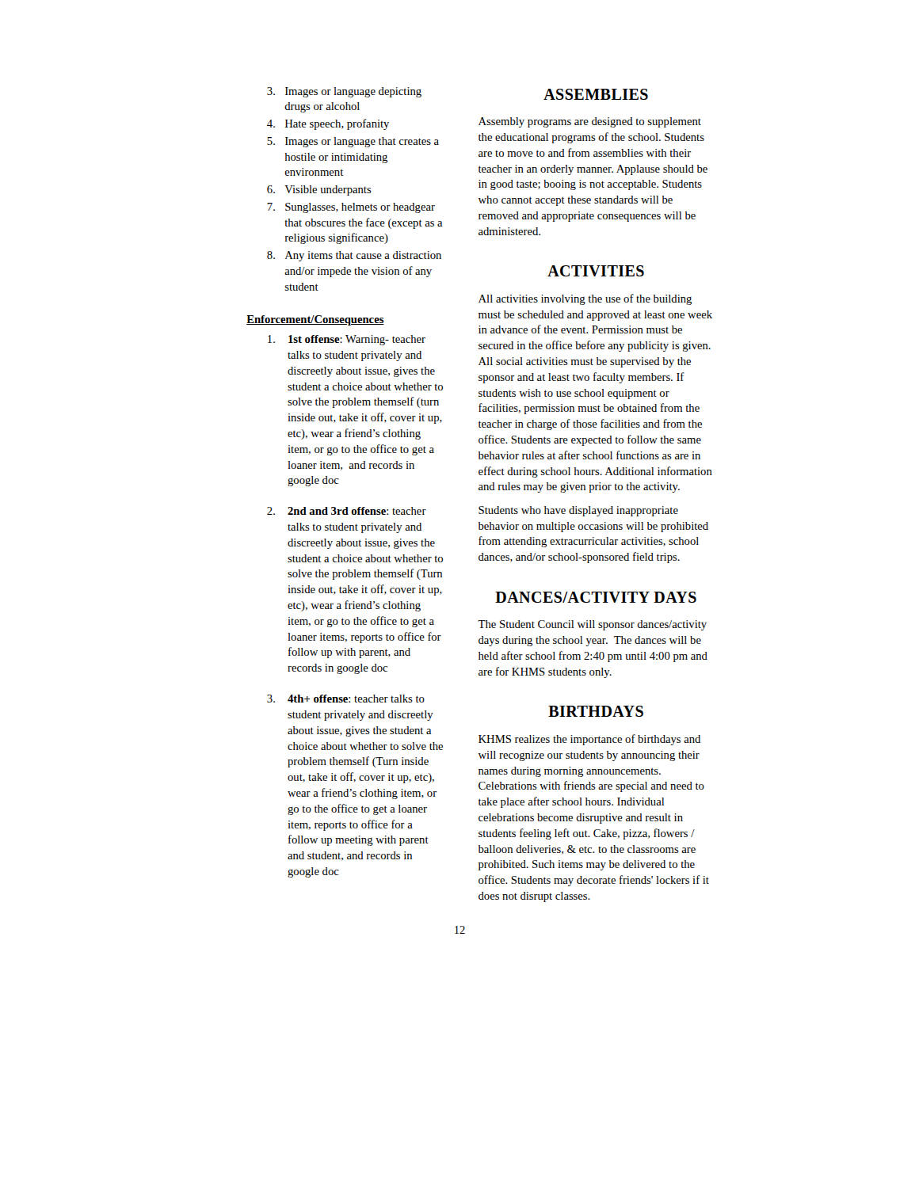Images or language depicting drugs or alcohol
Hate speech, profanity
Images or language that creates a hostile or intimidating environment
Visible underpants
Sunglasses, helmets or headgear that obscures the face (except as a religious significance)
Any items that cause a distraction and/or impede the vision of any student
Enforcement/Consequences
1st offense: Warning- teacher talks to student privately and discreetly about issue, gives the student a choice about whether to solve the problem themself (turn inside out, take it off, cover it up, etc), wear a friend’s clothing item, or go to the office to get a loaner item, and records in google doc
2nd and 3rd offense: teacher talks to student privately and discreetly about issue, gives the student a choice about whether to solve the problem themself (Turn inside out, take it off, cover it up, etc), wear a friend’s clothing item, or go to the office to get a loaner items, reports to office for follow up with parent, and records in google doc
4th+ offense: teacher talks to student privately and discreetly about issue, gives the student a choice about whether to solve the problem themself (Turn inside out, take it off, cover it up, etc), wear a friend’s clothing item, or go to the office to get a loaner item, reports to office for a follow up meeting with parent and student, and records in google doc
ASSEMBLIES
Assembly programs are designed to supplement the educational programs of the school. Students are to move to and from assemblies with their teacher in an orderly manner. Applause should be in good taste; booing is not acceptable. Students who cannot accept these standards will be removed and appropriate consequences will be administered.
ACTIVITIES
All activities involving the use of the building must be scheduled and approved at least one week in advance of the event. Permission must be secured in the office before any publicity is given. All social activities must be supervised by the sponsor and at least two faculty members. If students wish to use school equipment or facilities, permission must be obtained from the teacher in charge of those facilities and from the office. Students are expected to follow the same behavior rules at after school functions as are in effect during school hours. Additional information and rules may be given prior to the activity.
Students who have displayed inappropriate behavior on multiple occasions will be prohibited from attending extracurricular activities, school dances, and/or school-sponsored field trips.
DANCES/ACTIVITY DAYS
The Student Council will sponsor dances/activity days during the school year. The dances will be held after school from 2:40 pm until 4:00 pm and are for KHMS students only.
BIRTHDAYS
KHMS realizes the importance of birthdays and will recognize our students by announcing their names during morning announcements. Celebrations with friends are special and need to take place after school hours. Individual celebrations become disruptive and result in students feeling left out. Cake, pizza, flowers / balloon deliveries, & etc. to the classrooms are prohibited. Such items may be delivered to the office. Students may decorate friends' lockers if it does not disrupt classes.
12